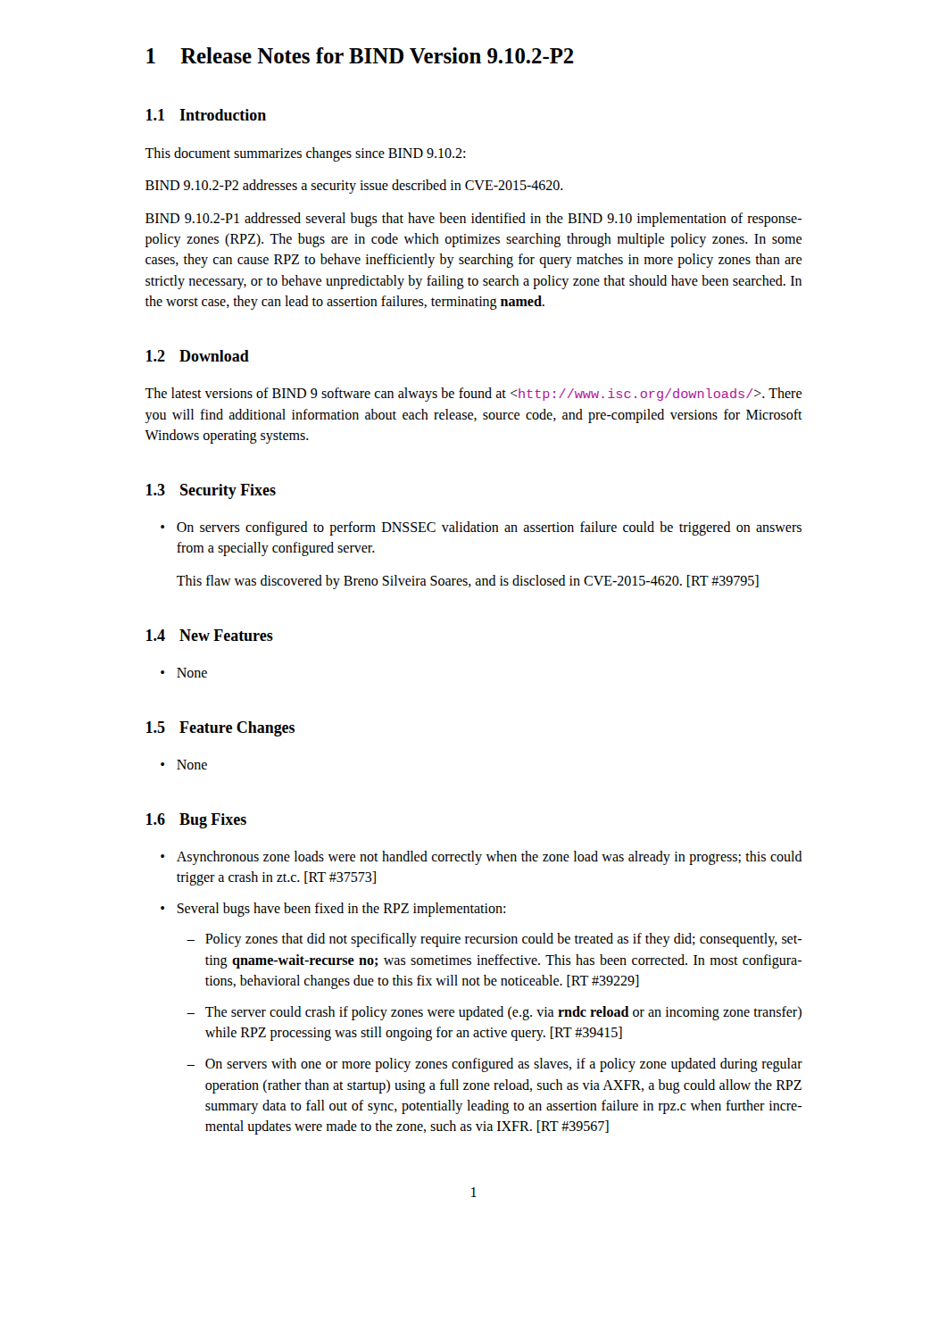1 Release Notes for BIND Version 9.10.2-P2
1.1 Introduction
This document summarizes changes since BIND 9.10.2:
BIND 9.10.2-P2 addresses a security issue described in CVE-2015-4620.
BIND 9.10.2-P1 addressed several bugs that have been identified in the BIND 9.10 implementation of response-policy zones (RPZ). The bugs are in code which optimizes searching through multiple policy zones. In some cases, they can cause RPZ to behave inefficiently by searching for query matches in more policy zones than are strictly necessary, or to behave unpredictably by failing to search a policy zone that should have been searched. In the worst case, they can lead to assertion failures, terminating named.
1.2 Download
The latest versions of BIND 9 software can always be found at <http://www.isc.org/downloads/>. There you will find additional information about each release, source code, and pre-compiled versions for Microsoft Windows operating systems.
1.3 Security Fixes
On servers configured to perform DNSSEC validation an assertion failure could be triggered on answers from a specially configured server.
This flaw was discovered by Breno Silveira Soares, and is disclosed in CVE-2015-4620. [RT #39795]
1.4 New Features
None
1.5 Feature Changes
None
1.6 Bug Fixes
Asynchronous zone loads were not handled correctly when the zone load was already in progress; this could trigger a crash in zt.c. [RT #37573]
Several bugs have been fixed in the RPZ implementation:
Policy zones that did not specifically require recursion could be treated as if they did; consequently, setting qname-wait-recurse no; was sometimes ineffective. This has been corrected. In most configurations, behavioral changes due to this fix will not be noticeable. [RT #39229]
The server could crash if policy zones were updated (e.g. via rndc reload or an incoming zone transfer) while RPZ processing was still ongoing for an active query. [RT #39415]
On servers with one or more policy zones configured as slaves, if a policy zone updated during regular operation (rather than at startup) using a full zone reload, such as via AXFR, a bug could allow the RPZ summary data to fall out of sync, potentially leading to an assertion failure in rpz.c when further incremental updates were made to the zone, such as via IXFR. [RT #39567]
1